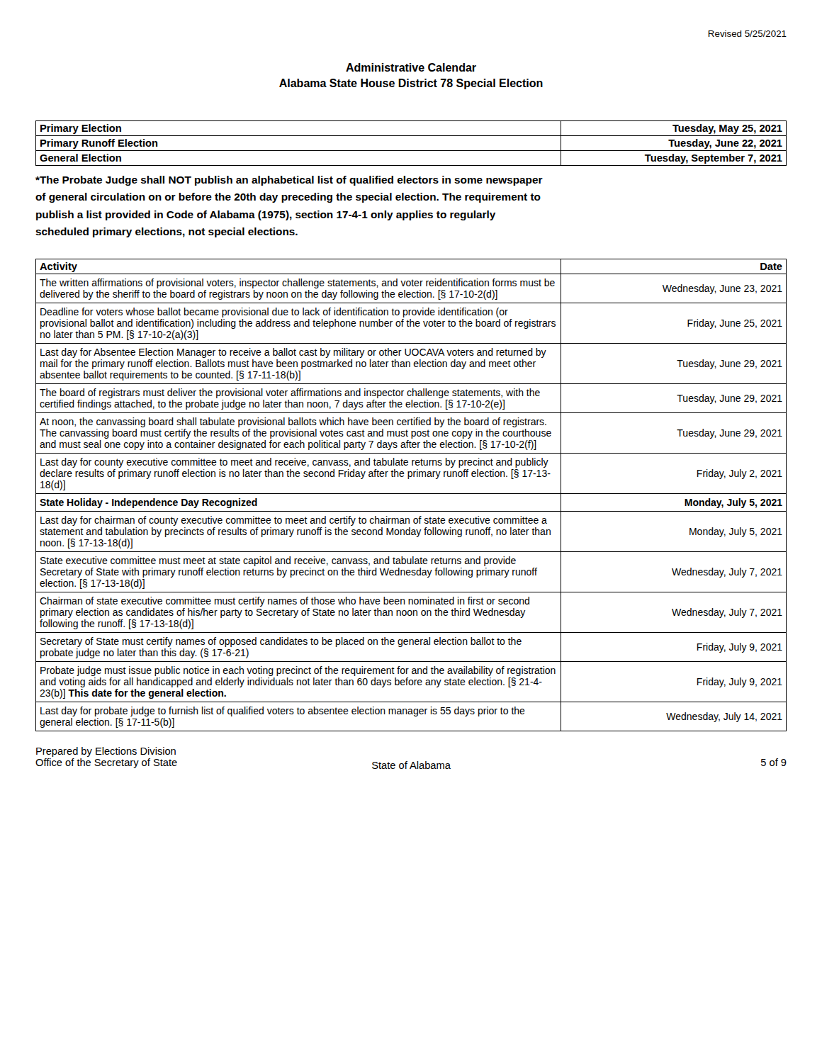Revised 5/25/2021
Administrative Calendar
Alabama State House District 78 Special Election
| Primary Election | Tuesday, May 25, 2021 |
| Primary Runoff Election | Tuesday, June 22, 2021 |
| General Election | Tuesday, September 7, 2021 |
*The Probate Judge shall NOT publish an alphabetical list of qualified electors in some newspaper of general circulation on or before the 20th day preceding the special election. The requirement to publish a list provided in Code of Alabama (1975), section 17-4-1 only applies to regularly scheduled primary elections, not special elections.
| Activity | Date |
| --- | --- |
| The written affirmations of provisional voters, inspector challenge statements, and voter reidentification forms must be delivered by the sheriff to the board of registrars by noon on the day following the election. [§ 17-10-2(d)] | Wednesday, June 23, 2021 |
| Deadline for voters whose ballot became provisional due to lack of identification to provide identification (or provisional ballot and identification) including the address and telephone number of the voter to the board of registrars no later than 5 PM. [§ 17-10-2(a)(3)] | Friday, June 25, 2021 |
| Last day for Absentee Election Manager to receive a ballot cast by military or other UOCAVA voters and returned by mail for the primary runoff election. Ballots must have been postmarked no later than election day and meet other absentee ballot requirements to be counted. [§ 17-11-18(b)] | Tuesday, June 29, 2021 |
| The board of registrars must deliver the provisional voter affirmations and inspector challenge statements, with the certified findings attached, to the probate judge no later than noon, 7 days after the election. [§ 17-10-2(e)] | Tuesday, June 29, 2021 |
| At noon, the canvassing board shall tabulate provisional ballots which have been certified by the board of registrars. The canvassing board must certify the results of the provisional votes cast and must post one copy in the courthouse and must seal one copy into a container designated for each political party 7 days after the election. [§ 17-10-2(f)] | Tuesday, June 29, 2021 |
| Last day for county executive committee to meet and receive, canvass, and tabulate returns by precinct and publicly declare results of primary runoff election is no later than the second Friday after the primary runoff election. [§ 17-13-18(d)] | Friday, July 2, 2021 |
| State Holiday - Independence Day Recognized | Monday, July 5, 2021 |
| Last day for chairman of county executive committee to meet and certify to chairman of state executive committee a statement and tabulation by precincts of results of primary runoff is the second Monday following runoff, no later than noon. [§ 17-13-18(d)] | Monday, July 5, 2021 |
| State executive committee must meet at state capitol and receive, canvass, and tabulate returns and provide Secretary of State with primary runoff election returns by precinct on the third Wednesday following primary runoff election. [§ 17-13-18(d)] | Wednesday, July 7, 2021 |
| Chairman of state executive committee must certify names of those who have been nominated in first or second primary election as candidates of his/her party to Secretary of State no later than noon on the third Wednesday following the runoff. [§ 17-13-18(d)] | Wednesday, July 7, 2021 |
| Secretary of State must certify names of opposed candidates to be placed on the general election ballot to the probate judge no later than this day. (§ 17-6-21) | Friday, July 9, 2021 |
| Probate judge must issue public notice in each voting precinct of the requirement for and the availability of registration and voting aids for all handicapped and elderly individuals not later than 60 days before any state election. [§ 21-4-23(b)] This date for the general election. | Friday, July 9, 2021 |
| Last day for probate judge to furnish list of qualified voters to absentee election manager is 55 days prior to the general election. [§ 17-11-5(b)] | Wednesday, July 14, 2021 |
Prepared by Elections Division
Office of the Secretary of State State of Alabama 5 of 9